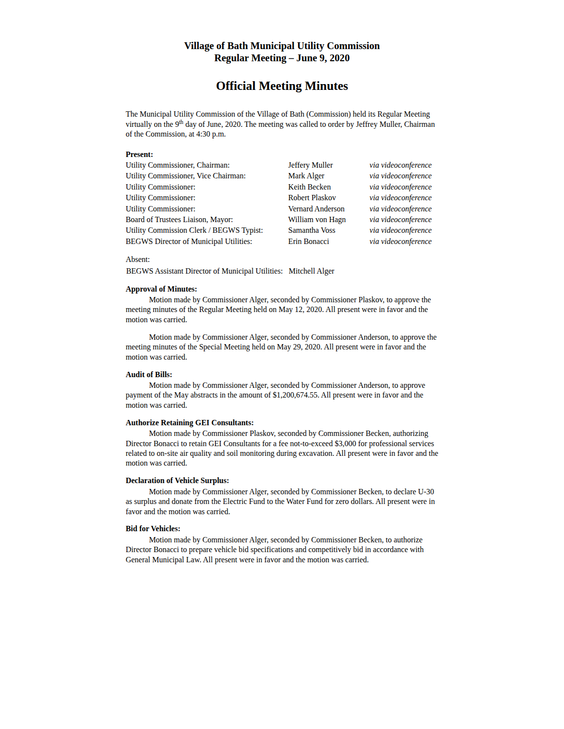Village of Bath Municipal Utility Commission
Regular Meeting – June 9, 2020
Official Meeting Minutes
The Municipal Utility Commission of the Village of Bath (Commission) held its Regular Meeting virtually on the 9th day of June, 2020. The meeting was called to order by Jeffrey Muller, Chairman of the Commission, at 4:30 p.m.
Present:
| Utility Commissioner, Chairman: | Jeffery Muller | via videoconference |
| Utility Commissioner, Vice Chairman: | Mark Alger | via videoconference |
| Utility Commissioner: | Keith Becken | via videoconference |
| Utility Commissioner: | Robert Plaskov | via videoconference |
| Utility Commissioner: | Vernard Anderson | via videoconference |
| Board of Trustees Liaison, Mayor: | William von Hagn | via videoconference |
| Utility Commission Clerk / BEGWS Typist: | Samantha Voss | via videoconference |
| BEGWS Director of Municipal Utilities: | Erin Bonacci | via videoconference |
Absent:
| BEGWS Assistant Director of Municipal Utilities: | Mitchell Alger |
Approval of Minutes:
Motion made by Commissioner Alger, seconded by Commissioner Plaskov, to approve the meeting minutes of the Regular Meeting held on May 12, 2020. All present were in favor and the motion was carried.
Motion made by Commissioner Alger, seconded by Commissioner Anderson, to approve the meeting minutes of the Special Meeting held on May 29, 2020. All present were in favor and the motion was carried.
Audit of Bills:
Motion made by Commissioner Alger, seconded by Commissioner Anderson, to approve payment of the May abstracts in the amount of $1,200,674.55. All present were in favor and the motion was carried.
Authorize Retaining GEI Consultants:
Motion made by Commissioner Plaskov, seconded by Commissioner Becken, authorizing Director Bonacci to retain GEI Consultants for a fee not-to-exceed $3,000 for professional services related to on-site air quality and soil monitoring during excavation. All present were in favor and the motion was carried.
Declaration of Vehicle Surplus:
Motion made by Commissioner Alger, seconded by Commissioner Becken, to declare U-30 as surplus and donate from the Electric Fund to the Water Fund for zero dollars. All present were in favor and the motion was carried.
Bid for Vehicles:
Motion made by Commissioner Alger, seconded by Commissioner Becken, to authorize Director Bonacci to prepare vehicle bid specifications and competitively bid in accordance with General Municipal Law. All present were in favor and the motion was carried.